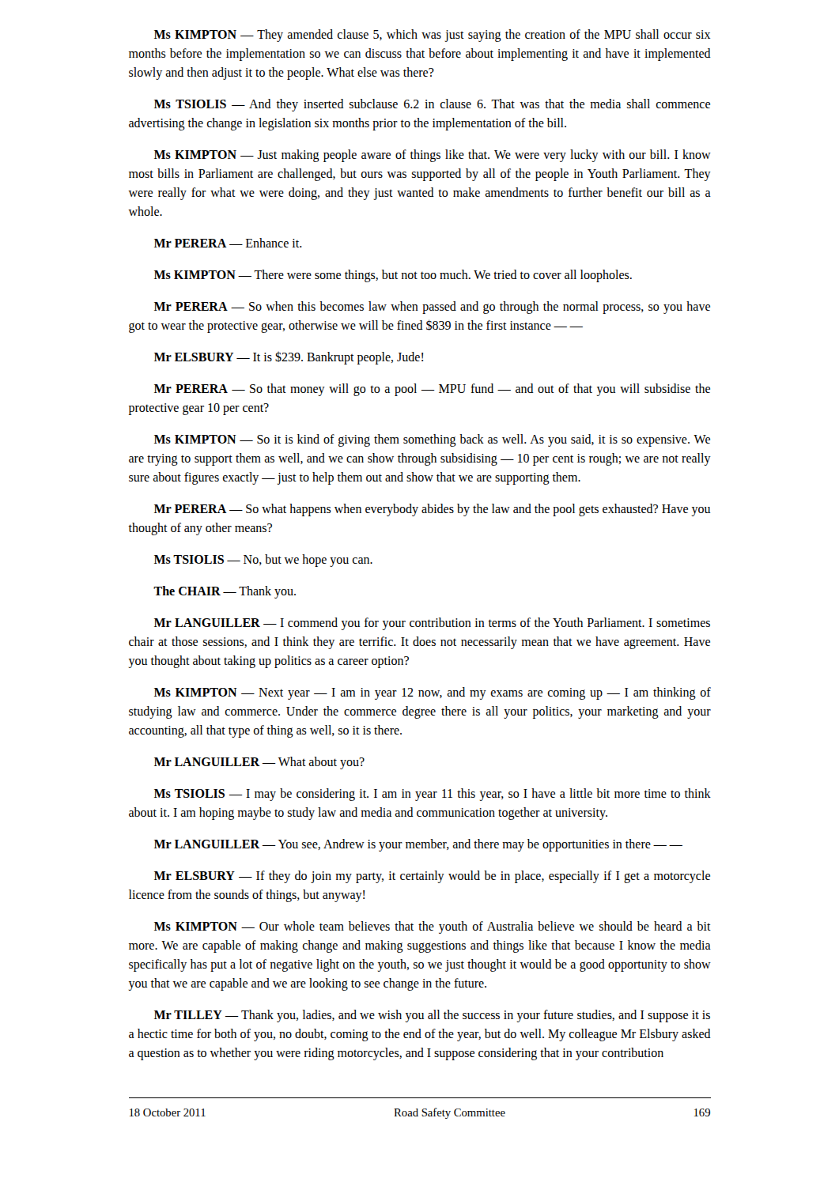Ms KIMPTON — They amended clause 5, which was just saying the creation of the MPU shall occur six months before the implementation so we can discuss that before about implementing it and have it implemented slowly and then adjust it to the people. What else was there?
Ms TSIOLIS — And they inserted subclause 6.2 in clause 6. That was that the media shall commence advertising the change in legislation six months prior to the implementation of the bill.
Ms KIMPTON — Just making people aware of things like that. We were very lucky with our bill. I know most bills in Parliament are challenged, but ours was supported by all of the people in Youth Parliament. They were really for what we were doing, and they just wanted to make amendments to further benefit our bill as a whole.
Mr PERERA — Enhance it.
Ms KIMPTON — There were some things, but not too much. We tried to cover all loopholes.
Mr PERERA — So when this becomes law when passed and go through the normal process, so you have got to wear the protective gear, otherwise we will be fined $839 in the first instance — —
Mr ELSBURY — It is $239. Bankrupt people, Jude!
Mr PERERA — So that money will go to a pool — MPU fund — and out of that you will subsidise the protective gear 10 per cent?
Ms KIMPTON — So it is kind of giving them something back as well. As you said, it is so expensive. We are trying to support them as well, and we can show through subsidising — 10 per cent is rough; we are not really sure about figures exactly — just to help them out and show that we are supporting them.
Mr PERERA — So what happens when everybody abides by the law and the pool gets exhausted? Have you thought of any other means?
Ms TSIOLIS — No, but we hope you can.
The CHAIR — Thank you.
Mr LANGUILLER — I commend you for your contribution in terms of the Youth Parliament. I sometimes chair at those sessions, and I think they are terrific. It does not necessarily mean that we have agreement. Have you thought about taking up politics as a career option?
Ms KIMPTON — Next year — I am in year 12 now, and my exams are coming up — I am thinking of studying law and commerce. Under the commerce degree there is all your politics, your marketing and your accounting, all that type of thing as well, so it is there.
Mr LANGUILLER — What about you?
Ms TSIOLIS — I may be considering it. I am in year 11 this year, so I have a little bit more time to think about it. I am hoping maybe to study law and media and communication together at university.
Mr LANGUILLER — You see, Andrew is your member, and there may be opportunities in there — —
Mr ELSBURY — If they do join my party, it certainly would be in place, especially if I get a motorcycle licence from the sounds of things, but anyway!
Ms KIMPTON — Our whole team believes that the youth of Australia believe we should be heard a bit more. We are capable of making change and making suggestions and things like that because I know the media specifically has put a lot of negative light on the youth, so we just thought it would be a good opportunity to show you that we are capable and we are looking to see change in the future.
Mr TILLEY — Thank you, ladies, and we wish you all the success in your future studies, and I suppose it is a hectic time for both of you, no doubt, coming to the end of the year, but do well. My colleague Mr Elsbury asked a question as to whether you were riding motorcycles, and I suppose considering that in your contribution
18 October 2011 Road Safety Committee 169